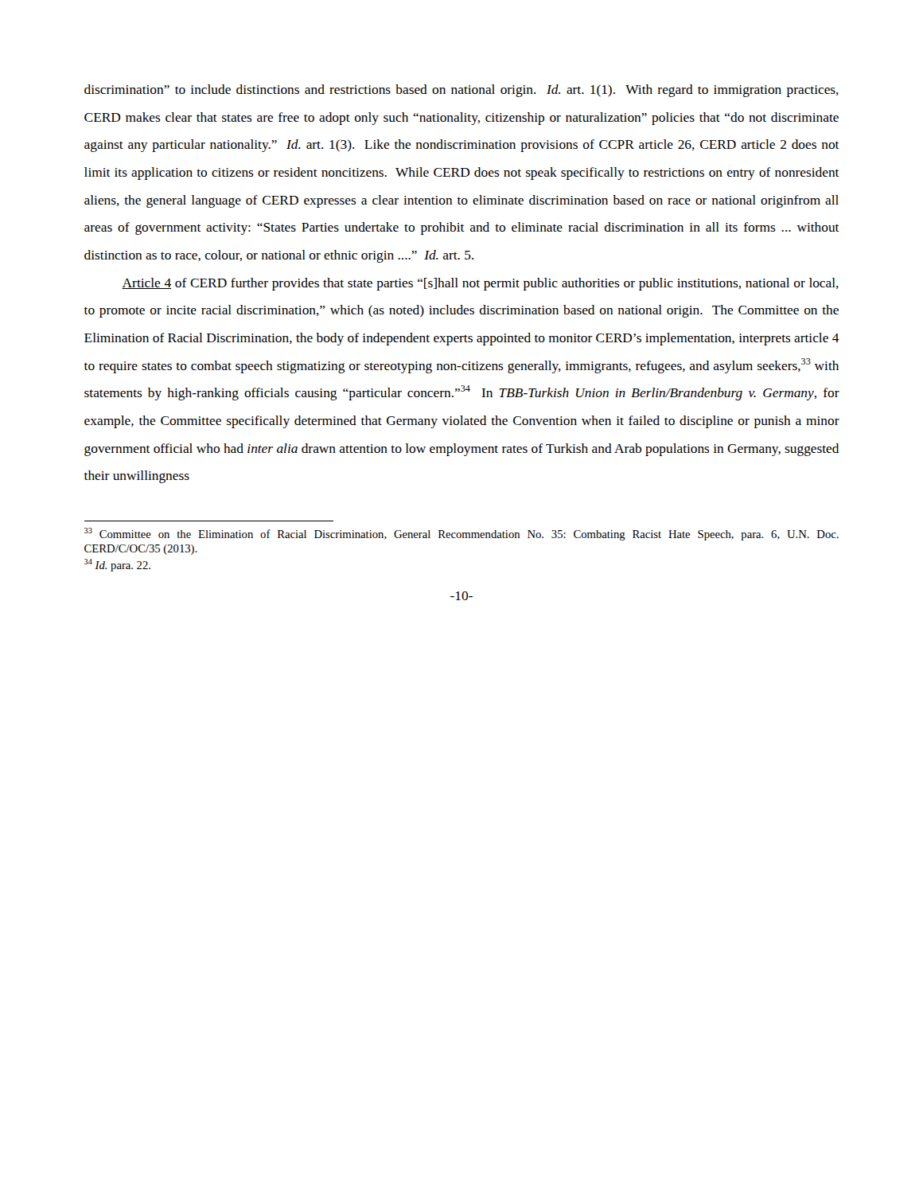discrimination” to include distinctions and restrictions based on national origin. Id. art. 1(1). With regard to immigration practices, CERD makes clear that states are free to adopt only such “nationality, citizenship or naturalization” policies that “do not discriminate against any particular nationality.” Id. art. 1(3). Like the nondiscrimination provisions of CCPR article 26, CERD article 2 does not limit its application to citizens or resident noncitizens. While CERD does not speak specifically to restrictions on entry of nonresident aliens, the general language of CERD expresses a clear intention to eliminate discrimination based on race or national originfrom all areas of government activity: “States Parties undertake to prohibit and to eliminate racial discrimination in all its forms ... without distinction as to race, colour, or national or ethnic origin ....” Id. art. 5.
Article 4 of CERD further provides that state parties “[s]hall not permit public authorities or public institutions, national or local, to promote or incite racial discrimination,” which (as noted) includes discrimination based on national origin. The Committee on the Elimination of Racial Discrimination, the body of independent experts appointed to monitor CERD’s implementation, interprets article 4 to require states to combat speech stigmatizing or stereotyping non-citizens generally, immigrants, refugees, and asylum seekers,33 with statements by high-ranking officials causing “particular concern.”34 In TBB-Turkish Union in Berlin/Brandenburg v. Germany, for example, the Committee specifically determined that Germany violated the Convention when it failed to discipline or punish a minor government official who had inter alia drawn attention to low employment rates of Turkish and Arab populations in Germany, suggested their unwillingness
33 Committee on the Elimination of Racial Discrimination, General Recommendation No. 35: Combating Racist Hate Speech, para. 6, U.N. Doc. CERD/C/OC/35 (2013).
34 Id. para. 22.
-10-